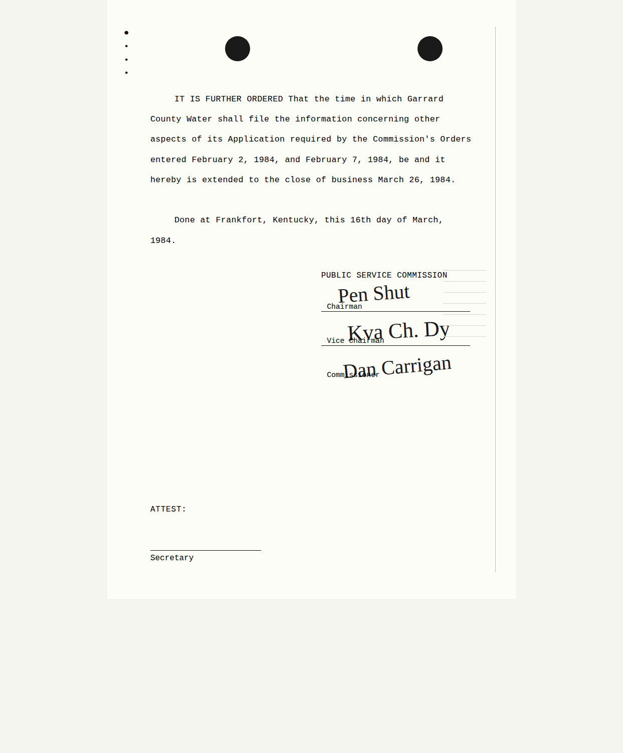●
•
•
•
IT IS FURTHER ORDERED That the time in which Garrard County Water shall file the information concerning other aspects of its Application required by the Commission's Orders entered February 2, 1984, and February 7, 1984, be and it hereby is extended to the close of business March 26, 1984.
Done at Frankfort, Kentucky, this 16th day of March, 1984.
PUBLIC SERVICE COMMISSION
Pen Shut Chairman
Kva Ch. Dy Vice Chairman
Dan Carrigan Commissioner
ATTEST:
Secretary